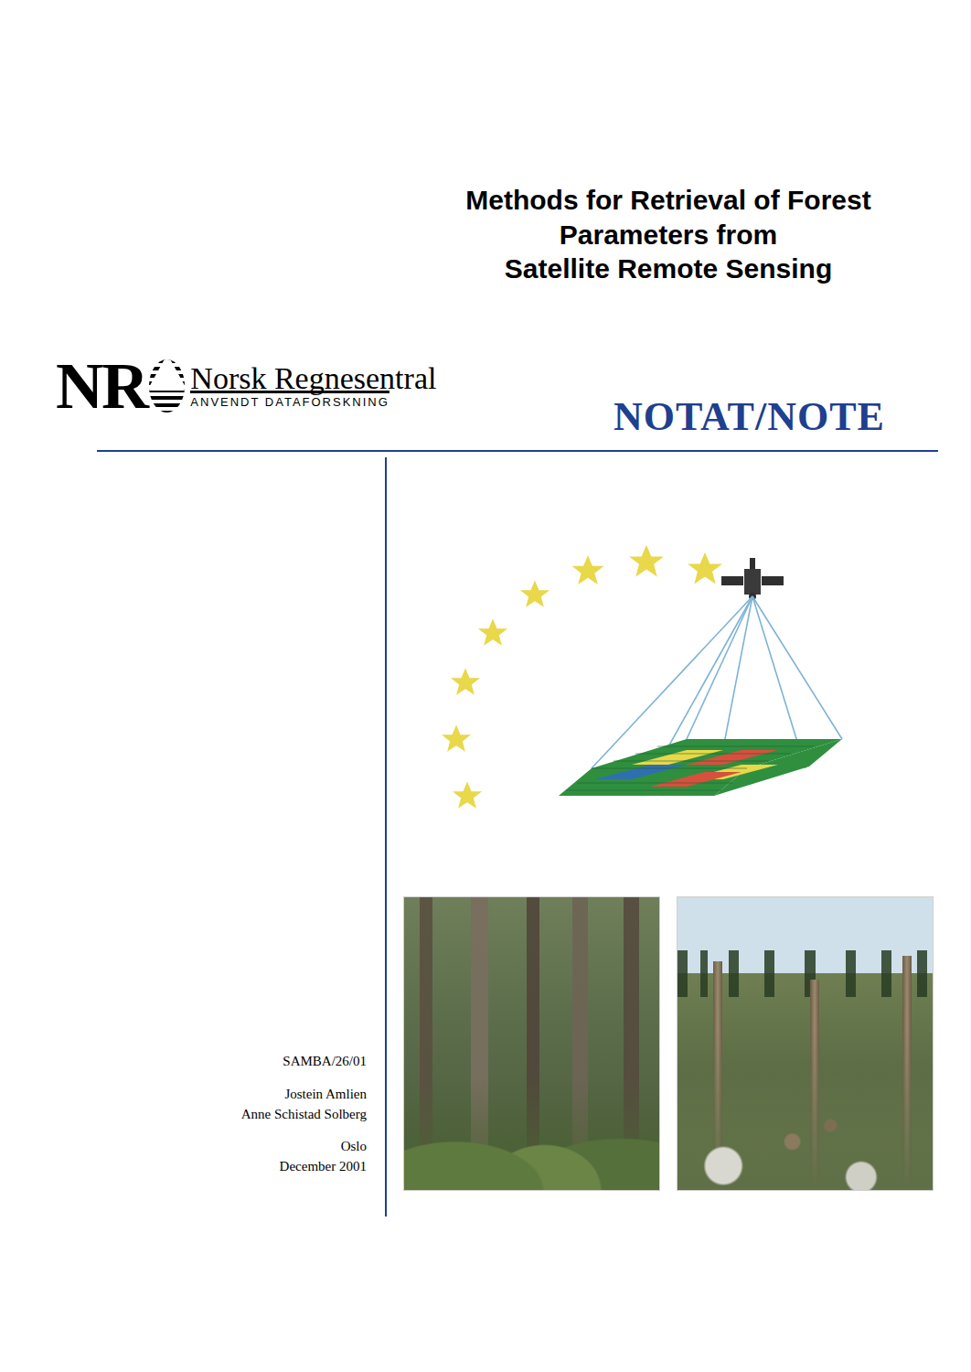Methods for Retrieval of Forest
Parameters from
Satellite Remote Sensing
NR Norsk Regnesentral ANVENDT DATAFORSKNING
NOTAT/NOTE
SAMBA/26/01
Jostein Amlien
Anne Schistad Solberg
Oslo
December 2001